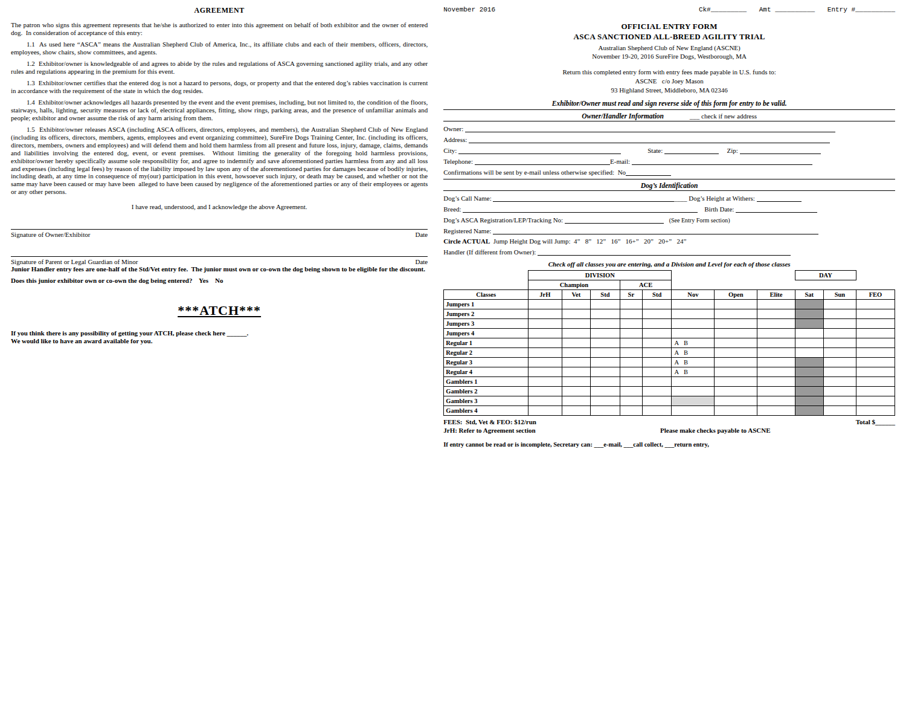AGREEMENT
The patron who signs this agreement represents that he/she is authorized to enter into this agreement on behalf of both exhibitor and the owner of entered dog. In consideration of acceptance of this entry:
1.1 As used here “ASCA” means the Australian Shepherd Club of America, Inc., its affiliate clubs and each of their members, officers, directors, employees, show chairs, show committees, and agents.
1.2 Exhibitor/owner is knowledgeable of and agrees to abide by the rules and regulations of ASCA governing sanctioned agility trials, and any other rules and regulations appearing in the premium for this event.
1.3 Exhibitor/owner certifies that the entered dog is not a hazard to persons, dogs, or property and that the entered dog’s rabies vaccination is current in accordance with the requirement of the state in which the dog resides.
1.4 Exhibitor/owner acknowledges all hazards presented by the event and the event premises, including, but not limited to, the condition of the floors, stairways, halls, lighting, security measures or lack of, electrical appliances, fitting, show rings, parking areas, and the presence of unfamiliar animals and people; exhibitor and owner assume the risk of any harm arising from them.
1.5 Exhibitor/owner releases ASCA (including ASCA officers, directors, employees, and members), the Australian Shepherd Club of New England (including its officers, directors, members, agents, employees and event organizing committee), SureFire Dogs Training Center, Inc. (including its officers, directors, members, owners and employees) and will defend them and hold them harmless from all present and future loss, injury, damage, claims, demands and liabilities involving the entered dog, event, or event premises. Without limiting the generality of the foregoing hold harmless provisions, exhibitor/owner hereby specifically assume sole responsibility for, and agree to indemnify and save aforementioned parties harmless from any and all loss and expenses (including legal fees) by reason of the liability imposed by law upon any of the aforementioned parties for damages because of bodily injuries, including death, at any time in consequence of my(our) participation in this event, howsoever such injury, or death may be caused, and whether or not the same may have been caused or may have been alleged to have been caused by negligence of the aforementioned parties or any of their employees or agents or any other persons.
I have read, understood, and I acknowledge the above Agreement.
Signature of Owner/Exhibitor Date
Signature of Parent or Legal Guardian of Minor Date
Junior Handler entry fees are one-half of the Std/Vet entry fee. The junior must own or co-own the dog being shown to be eligible for the discount.
Does this junior exhibitor own or co-own the dog being entered? Yes No
***ATCH***
If you think there is any possibility of getting your ATCH, please check here ______.
We would like to have an award available for you.
November 2016 Ck#_________ Amt __________ Entry #__________
OFFICIAL ENTRY FORM
ASCA SANCTIONED ALL-BREED AGILITY TRIAL
Australian Shepherd Club of New England (ASCNE)
November 19-20, 2016 SureFire Dogs, Westborough, MA
Return this completed entry form with entry fees made payable in U.S. funds to:
ASCNE c/o Joey Mason
93 Highland Street, Middleboro, MA 02346
Exhibitor/Owner must read and sign reverse side of this form for entry to be valid.
Owner/Handler Information ___ check if new address
Owner:
Address:
City: State: Zip:
Telephone: E-mail:
Confirmations will be sent by e-mail unless otherwise specified: No
Dog’s Identification
Dog’s Call Name: ____ Dog’s Height at Withers:
Breed: Birth Date:
Dog’s ASCA Registration/LEP/Tracking No: (See Entry Form section)
Registered Name:
Circle ACTUAL Jump Height Dog will Jump: 4” 8” 12” 16” 16+” 20” 20+” 24”
Handler (If different from Owner):
Check off all classes you are entering, and a Division and Level for each of those classes
| | DIVISION | | | | DAY | |
| --- | --- | --- | --- | --- | --- | --- |
| | Champion | ACE | | | | | | |
| Classes | JrH | Vet | Std | Sr | Std | Nov | Open | Elite | Sat | Sun | FEO |
| Jumpers 1 | | | | | | | | | | | |
| Jumpers 2 | | | | | | | | | | | |
| Jumpers 3 | | | | | | | | | | | |
| Jumpers 4 | | | | | | | | | | | |
| Regular 1 | | | | | | A B | | | | | |
| Regular 2 | | | | | | A B | | | | | |
| Regular 3 | | | | | | A B | | | | | |
| Regular 4 | | | | | | A B | | | | | |
| Gamblers 1 | | | | | | | | | | | |
| Gamblers 2 | | | | | | | | | | | |
| Gamblers 3 | | | | | | | | | | | |
| Gamblers 4 | | | | | | | | | | | |
FEES: Std, Vet & FEO: $12/run Total $______
JrH: Refer to Agreement section Please make checks payable to ASCNE
If entry cannot be read or is incomplete, Secretary can: ___e-mail, ___call collect, ___return entry,